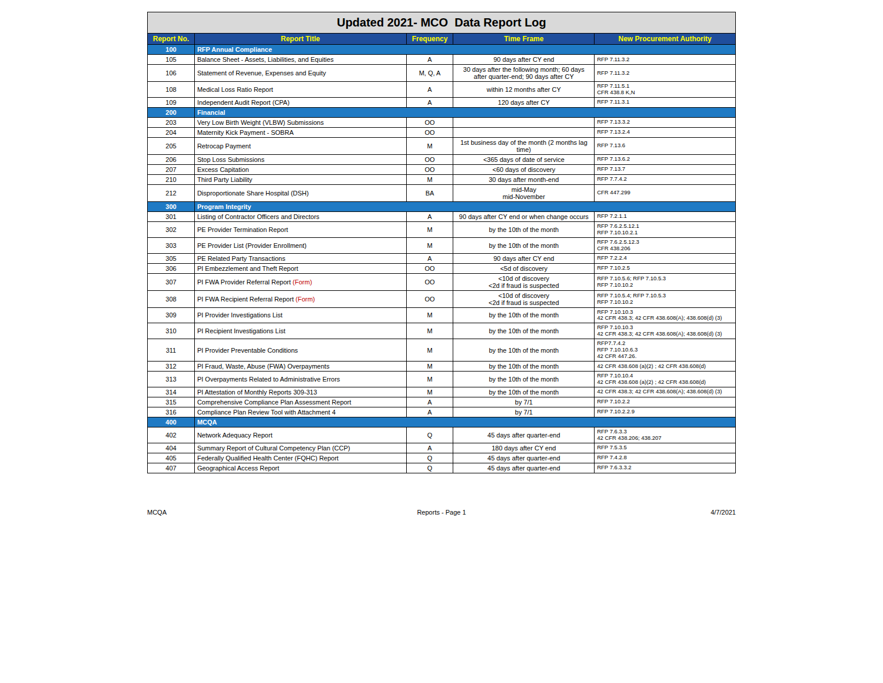| Updated 2021- MCO Data Report Log |
| Report No. | Report Title | Frequency | Time Frame | New Procurement Authority |
| 100 | RFP Annual Compliance |
| 105 | Balance Sheet - Assets, Liabilities, and Equities | A | 90 days after CY end | RFP 7.11.3.2 |
| 106 | Statement of Revenue, Expenses and Equity | M, Q, A | 30 days after the following month; 60 days after quarter-end; 90 days after CY | RFP 7.11.3.2 |
| 108 | Medical Loss Ratio Report | A | within 12 months after CY | RFP 7.11.5.1 CFR 438.8 K,N |
| 109 | Independent Audit Report (CPA) | A | 120 days after CY | RFP 7.11.3.1 |
| 200 | Financial |
| 203 | Very Low Birth Weight (VLBW) Submissions | OO | | RFP 7.13.3.2 |
| 204 | Maternity Kick Payment - SOBRA | OO | | RFP 7.13.2.4 |
| 205 | Retrocap Payment | M | 1st business day of the month (2 months lag time) | RFP 7.13.6 |
| 206 | Stop Loss Submissions | OO | <365 days of date of service | RFP 7.13.6.2 |
| 207 | Excess Capitation | OO | <60 days of discovery | RFP 7.13.7 |
| 210 | Third Party Liability | M | 30 days after month-end | RFP 7.7.4.2 |
| 212 | Disproportionate Share Hospital (DSH) | BA | mid-May mid-November | CFR 447.299 |
| 300 | Program Integrity |
| 301 | Listing of Contractor Officers and Directors | A | 90 days after CY end or when change occurs | RFP 7.2.1.1 |
| 302 | PE Provider Termination Report | M | by the 10th of the month | RFP 7.6.2.5.12.1 RFP 7.10.10.2.1 |
| 303 | PE Provider List (Provider Enrollment) | M | by the 10th of the month | RFP 7.6.2.5.12.3 CFR 438.206 |
| 305 | PE Related Party Transactions | A | 90 days after CY end | RFP 7.2.2.4 |
| 306 | PI Embezzlement and Theft Report | OO | <5d of discovery | RFP 7.10.2.5 |
| 307 | PI FWA Provider Referral Report (Form) | OO | <10d of discovery <2d if fraud is suspected | RFP 7.10.5.6; RFP 7.10.5.3 RFP 7.10.10.2 |
| 308 | PI FWA Recipient Referral Report (Form) | OO | <10d of discovery <2d if fraud is suspected | RFP 7.10.5.4; RFP 7.10.5.3 RFP 7.10.10.2 |
| 309 | PI Provider Investigations List | M | by the 10th of the month | RFP 7.10.10.3 42 CFR 438.3; 42 CFR 438.608(A); 438.608(d) (3) |
| 310 | PI Recipient Investigations List | M | by the 10th of the month | RFP 7.10.10.3 42 CFR 438.3; 42 CFR 438.608(A); 438.608(d) (3) |
| 311 | PI Provider Preventable Conditions | M | by the 10th of the month | RFP7.7.4.2 RFP 7.10.10.6.3 42 CFR 447.26. |
| 312 | PI Fraud, Waste, Abuse (FWA) Overpayments | M | by the 10th of the month | 42 CFR 438.608 (a)(2) ; 42 CFR 438.608(d) |
| 313 | PI Overpayments Related to Administrative Errors | M | by the 10th of the month | RFP 7.10.10.4 42 CFR 438.608 (a)(2) ; 42 CFR 438.608(d) |
| 314 | PI Attestation of Monthly Reports 309-313 | M | by the 10th of the month | 42 CFR 438.3; 42 CFR 438.608(A); 438.608(d) (3) |
| 315 | Comprehensive Compliance Plan Assessment Report | A | by 7/1 | RFP 7.10.2.2 |
| 316 | Compliance Plan Review Tool with Attachment 4 | A | by 7/1 | RFP 7.10.2.2.9 |
| 400 | MCQA |
| 402 | Network Adequacy Report | Q | 45 days after quarter-end | RFP 7.6.3.3 42 CFR 438.206; 438.207 |
| 404 | Summary Report of Cultural Competency Plan (CCP) | A | 180 days after CY end | RFP 7.5.3.5 |
| 405 | Federally Qualified Health Center (FQHC) Report | Q | 45 days after quarter-end | RFP 7.4.2.8 |
| 407 | Geographical Access Report | Q | 45 days after quarter-end | RFP 7.6.3.3.2 |
MCQA
Reports - Page 1
4/7/2021